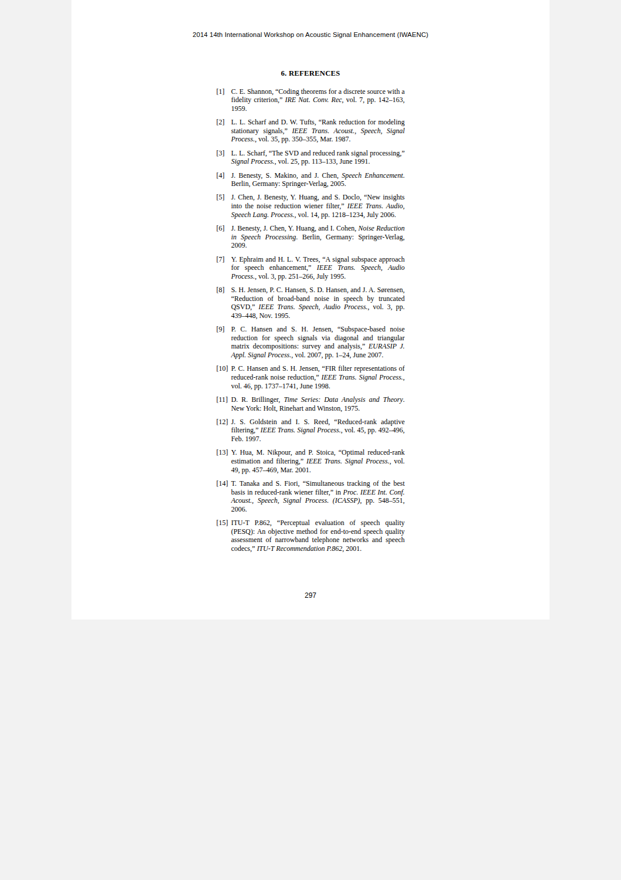2014 14th International Workshop on Acoustic Signal Enhancement (IWAENC)
6. REFERENCES
[1] C. E. Shannon, “Coding theorems for a discrete source with a fidelity criterion,” IRE Nat. Conv. Rec, vol. 7, pp. 142–163, 1959.
[2] L. L. Scharf and D. W. Tufts, “Rank reduction for modeling stationary signals,” IEEE Trans. Acoust., Speech, Signal Process., vol. 35, pp. 350–355, Mar. 1987.
[3] L. L. Scharf, “The SVD and reduced rank signal processing,” Signal Process., vol. 25, pp. 113–133, June 1991.
[4] J. Benesty, S. Makino, and J. Chen, Speech Enhancement. Berlin, Germany: Springer-Verlag, 2005.
[5] J. Chen, J. Benesty, Y. Huang, and S. Doclo, “New insights into the noise reduction wiener filter,” IEEE Trans. Audio, Speech Lang. Process., vol. 14, pp. 1218–1234, July 2006.
[6] J. Benesty, J. Chen, Y. Huang, and I. Cohen, Noise Reduction in Speech Processing. Berlin, Germany: Springer-Verlag, 2009.
[7] Y. Ephraim and H. L. V. Trees, “A signal subspace approach for speech enhancement,” IEEE Trans. Speech, Audio Process., vol. 3, pp. 251–266, July 1995.
[8] S. H. Jensen, P. C. Hansen, S. D. Hansen, and J. A. Sørensen, “Reduction of broad-band noise in speech by truncated QSVD,” IEEE Trans. Speech, Audio Process., vol. 3, pp. 439–448, Nov. 1995.
[9] P. C. Hansen and S. H. Jensen, “Subspace-based noise reduction for speech signals via diagonal and triangular matrix decompositions: survey and analysis,” EURASIP J. Appl. Signal Process., vol. 2007, pp. 1–24, June 2007.
[10] P. C. Hansen and S. H. Jensen, “FIR filter representations of reduced-rank noise reduction,” IEEE Trans. Signal Process., vol. 46, pp. 1737–1741, June 1998.
[11] D. R. Brillinger, Time Series: Data Analysis and Theory. New York: Holt, Rinehart and Winston, 1975.
[12] J. S. Goldstein and I. S. Reed, “Reduced-rank adaptive filtering,” IEEE Trans. Signal Process., vol. 45, pp. 492–496, Feb. 1997.
[13] Y. Hua, M. Nikpour, and P. Stoica, “Optimal reduced-rank estimation and filtering,” IEEE Trans. Signal Process., vol. 49, pp. 457–469, Mar. 2001.
[14] T. Tanaka and S. Fiori, “Simultaneous tracking of the best basis in reduced-rank wiener filter,” in Proc. IEEE Int. Conf. Acoust., Speech, Signal Process. (ICASSP), pp. 548–551, 2006.
[15] ITU-T P.862, “Perceptual evaluation of speech quality (PESQ): An objective method for end-to-end speech quality assessment of narrowband telephone networks and speech codecs,” ITU-T Recommendation P.862, 2001.
297